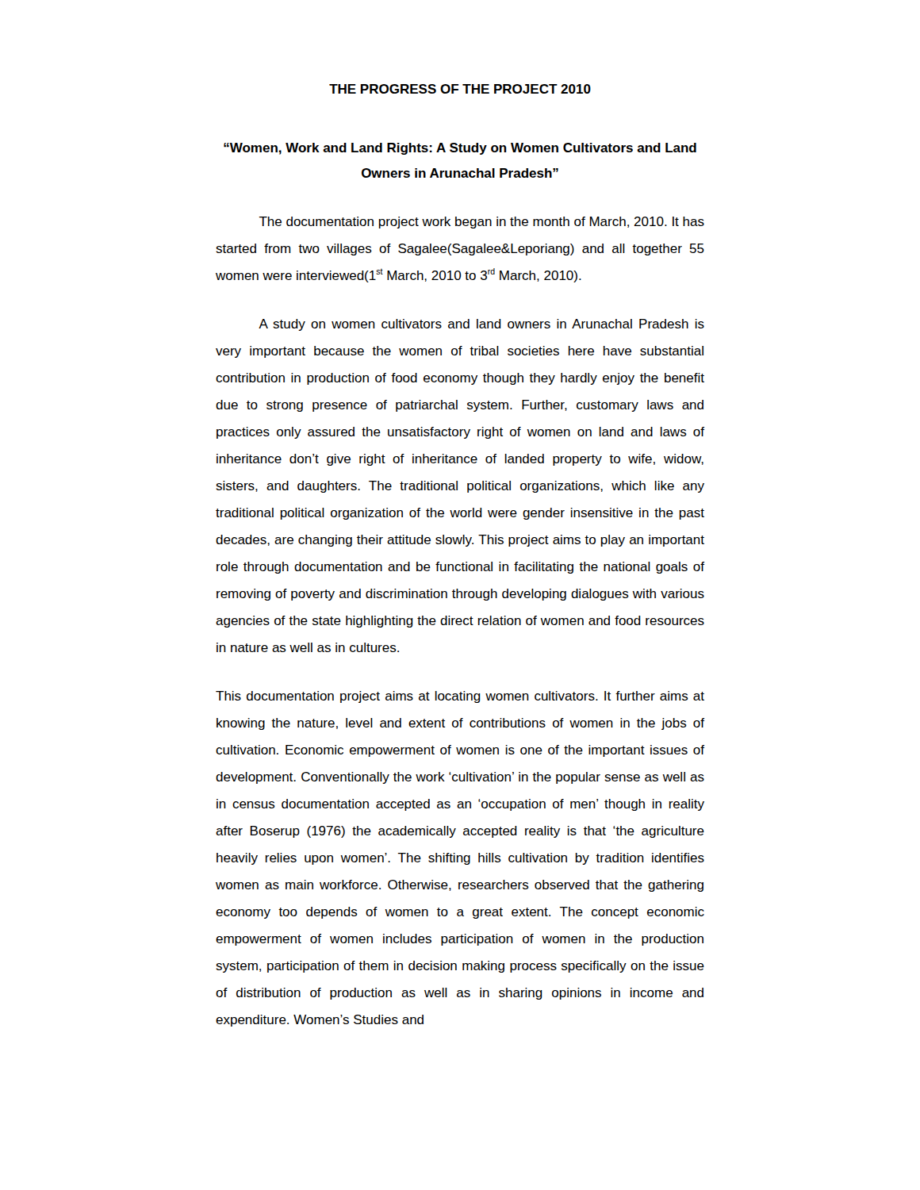THE PROGRESS OF THE PROJECT 2010
“Women, Work and Land Rights: A Study on Women Cultivators and Land Owners in Arunachal Pradesh”
The documentation project work began in the month of March, 2010. It has started from two villages of Sagalee(Sagalee&Leporiang) and all together 55 women were interviewed(1st March, 2010 to 3rd March, 2010).
A study on women cultivators and land owners in Arunachal Pradesh is very important because the women of tribal societies here have substantial contribution in production of food economy though they hardly enjoy the benefit due to strong presence of patriarchal system. Further, customary laws and practices only assured the unsatisfactory right of women on land and laws of inheritance don’t give right of inheritance of landed property to wife, widow, sisters, and daughters. The traditional political organizations, which like any traditional political organization of the world were gender insensitive in the past decades, are changing their attitude slowly. This project aims to play an important role through documentation and be functional in facilitating the national goals of removing of poverty and discrimination through developing dialogues with various agencies of the state highlighting the direct relation of women and food resources in nature as well as in cultures.
This documentation project aims at locating women cultivators. It further aims at knowing the nature, level and extent of contributions of women in the jobs of cultivation. Economic empowerment of women is one of the important issues of development. Conventionally the work ‘cultivation’ in the popular sense as well as in census documentation accepted as an ‘occupation of men’ though in reality after Boserup (1976) the academically accepted reality is that ‘the agriculture heavily relies upon women’. The shifting hills cultivation by tradition identifies women as main workforce. Otherwise, researchers observed that the gathering economy too depends of women to a great extent. The concept economic empowerment of women includes participation of women in the production system, participation of them in decision making process specifically on the issue of distribution of production as well as in sharing opinions in income and expenditure. Women’s Studies and